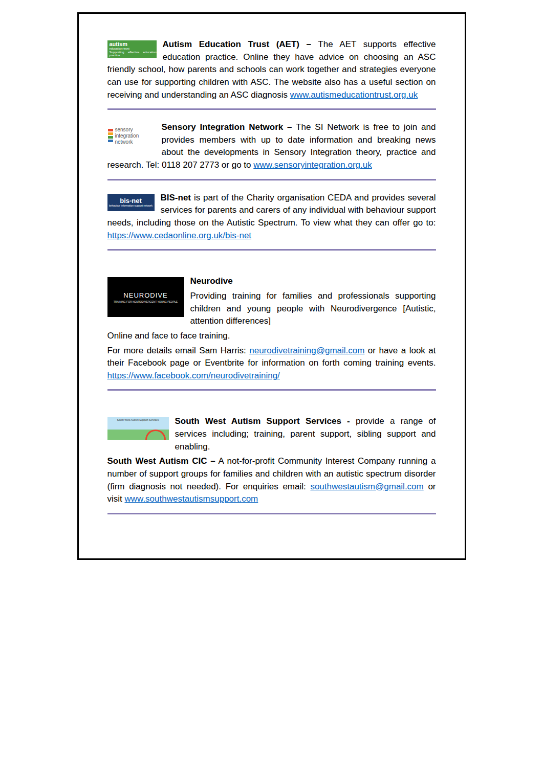autism education trust Supporting effective education practice
Autism Education Trust (AET) – The AET supports effective education practice. Online they have advice on choosing an ASC friendly school, how parents and schools can work together and strategies everyone can use for supporting children with ASC. The website also has a useful section on receiving and understanding an ASC diagnosis www.autismeducationtrust.org.uk
sensory
integration
network
Sensory Integration Network – The SI Network is free to join and provides members with up to date information and breaking news about the developments in Sensory Integration theory, practice and research. Tel: 0118 207 2773 or go to www.sensoryintegration.org.uk
bis-net behaviour information support network
BIS-net is part of the Charity organisation CEDA and provides several services for parents and carers of any individual with behaviour support needs, including those on the Autistic Spectrum. To view what they can offer go to: https://www.cedaonline.org.uk/bis-net
NEURODIVE TRAINING FOR NEURODIVERGENT YOUNG PEOPLE
Neurodive
Providing training for families and professionals supporting children and young people with Neurodivergence [Autistic, attention differences]
Online and face to face training.
For more details email Sam Harris: neurodivetraining@gmail.com or have a look at their Facebook page or Eventbrite for information on forth coming training events. https://www.facebook.com/neurodivetraining/
South West Autism Support Services
South West Autism Support Services - provide a range of services including; training, parent support, sibling support and enabling.
South West Autism CIC – A not-for-profit Community Interest Company running a number of support groups for families and children with an autistic spectrum disorder (firm diagnosis not needed). For enquiries email: southwestautism@gmail.com or visit www.southwestautismsupport.com